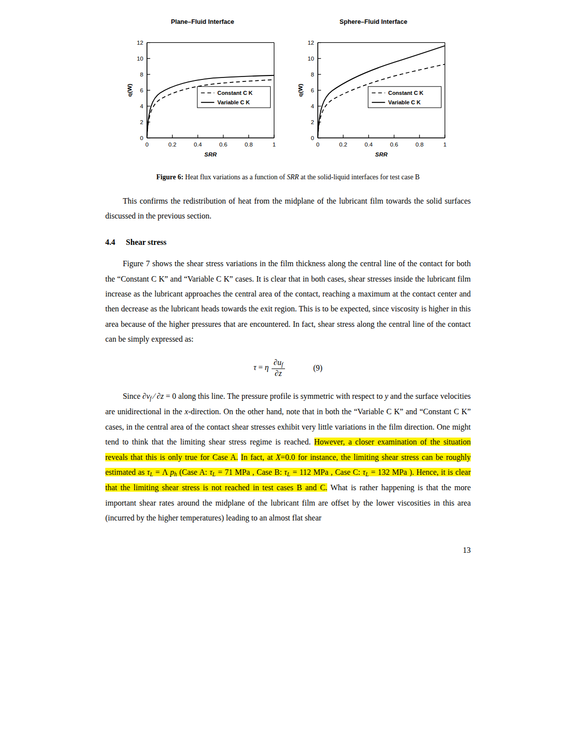Plane–Fluid Interface
0 2 4 6 8 10 12 0 0.2 0.4 0.6 0.8 1 SRR q(W) Constant C K Variable C K
Sphere–Fluid Interface
0 2 4 6 8 10 12 0 0.2 0.4 0.6 0.8 1 SRR q(W) Constant C K Variable C K
Figure 6: Heat flux variations as a function of SRR at the solid-liquid interfaces for test case B
This confirms the redistribution of heat from the midplane of the lubricant film towards the solid surfaces discussed in the previous section.
4.4 Shear stress
Figure 7 shows the shear stress variations in the film thickness along the central line of the contact for both the “Constant C K” and “Variable C K” cases. It is clear that in both cases, shear stresses inside the lubricant film increase as the lubricant approaches the central area of the contact, reaching a maximum at the contact center and then decrease as the lubricant heads towards the exit region. This is to be expected, since viscosity is higher in this area because of the higher pressures that are encountered. In fact, shear stress along the central line of the contact can be simply expressed as:
τ = η ∂uf ∂z (9)
Since ∂vf ⁄ ∂z = 0 along this line. The pressure profile is symmetric with respect to y and the surface velocities are unidirectional in the x-direction. On the other hand, note that in both the “Variable C K” and “Constant C K” cases, in the central area of the contact shear stresses exhibit very little variations in the film direction. One might tend to think that the limiting shear stress regime is reached. However, a closer examination of the situation reveals that this is only true for Case A. In fact, at X=0.0 for instance, the limiting shear stress can be roughly estimated as τL = Λ ph (Case A: τL = 71 MPa , Case B: τL = 112 MPa , Case C: τL = 132 MPa ). Hence, it is clear that the limiting shear stress is not reached in test cases B and C. What is rather happening is that the more important shear rates around the midplane of the lubricant film are offset by the lower viscosities in this area (incurred by the higher temperatures) leading to an almost flat shear
13